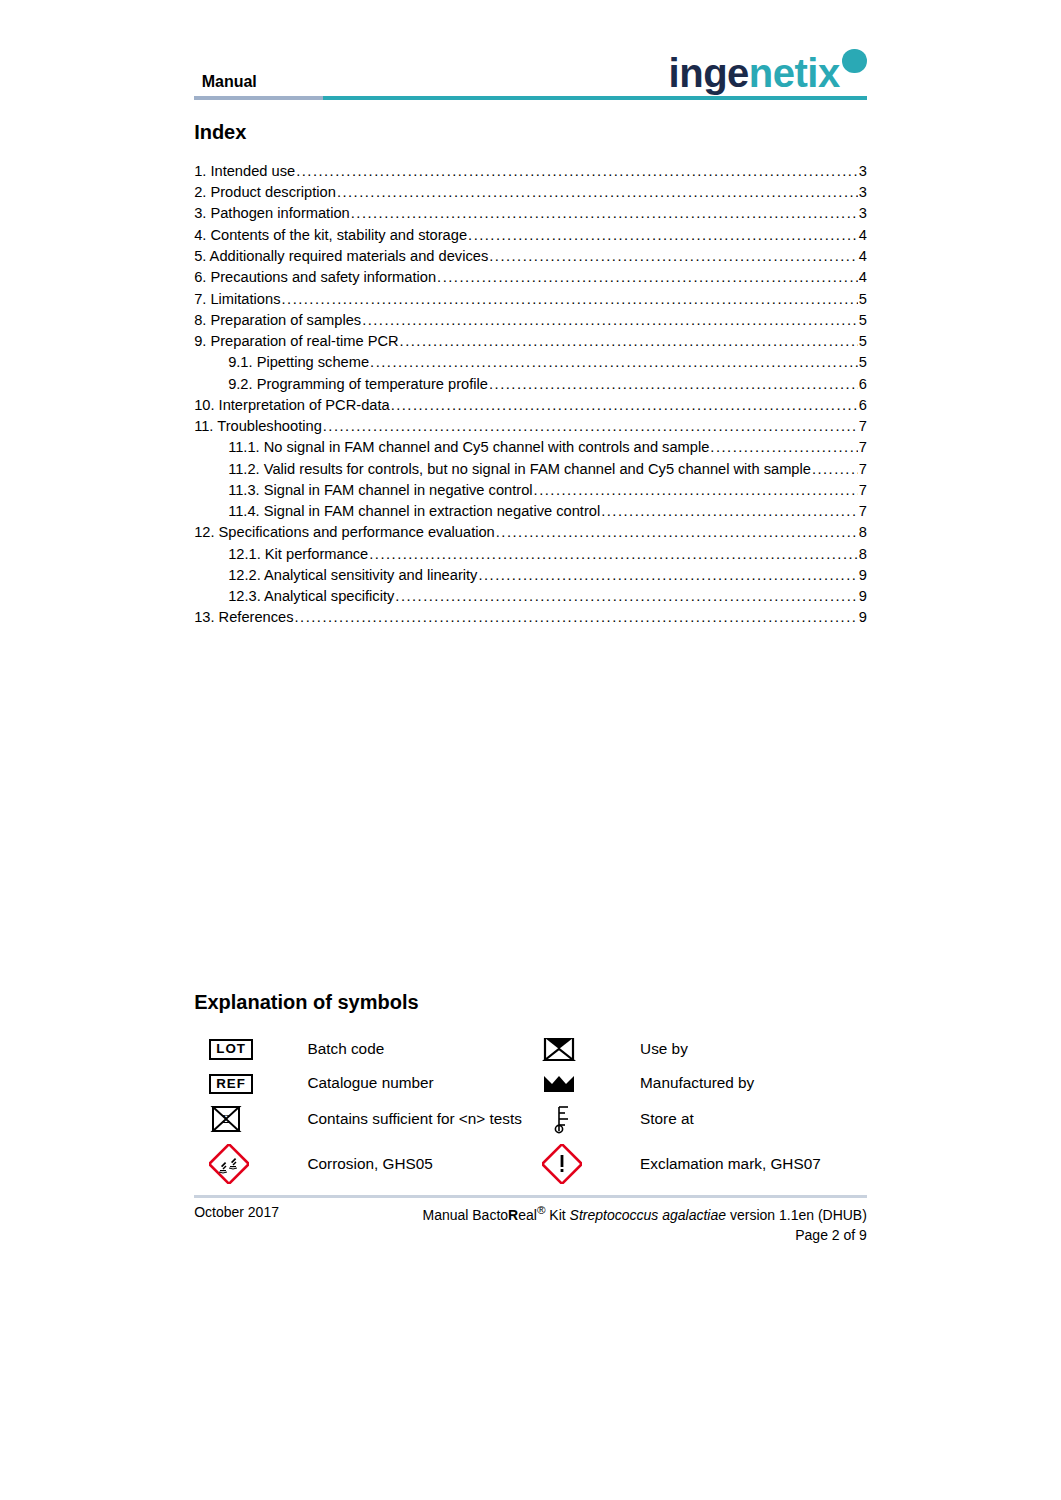Manual
inge netix
Index
1. Intended use.................................................................................................................................. 3
2. Product description.......................................................................................................................... 3
3. Pathogen information....................................................................................................................... 3
4. Contents of the kit, stability and storage................................................................................. 4
5. Additionally required materials and devices........................................................................... 4
6. Precautions and safety information....................................................................................... 4
7. Limitations..................................................................................................................................... 5
8. Preparation of samples.................................................................................................................... 5
9. Preparation of real-time PCR................................................................................................. 5
9.1. Pipetting scheme................................................................................................................. 5
9.2. Programming of temperature profile................................................................................. 6
10. Interpretation of PCR-data.................................................................................................. 6
11. Troubleshooting.......................................................................................................................... 7
11.1. No signal in FAM channel and Cy5 channel with controls and sample........................................... 7
11.2. Valid results for controls, but no signal in FAM channel and Cy5 channel with sample................... 7
11.3. Signal in FAM channel in negative control....................................................................................... 7
11.4. Signal in FAM channel in extraction negative control..................................................................... 7
12. Specifications and performance evaluation............................................................................. 8
12.1. Kit performance............................................................................................................................. 8
12.2. Analytical sensitivity and linearity................................................................................................. 9
12.3. Analytical specificity....................................................................................................................... 9
13. References................................................................................................................................ 9
Explanation of symbols
| LOT | Batch code | | Use by |
| REF | Catalogue number | | Manufactured by |
| Σ | Contains sufficient for <n> tests | | Store at |
| | Corrosion, GHS05 | | Exclamation mark, GHS07 |
October 2017
Manual BactoReal® Kit Streptococcus agalactiae version 1.1en (DHUB) Page 2 of 9